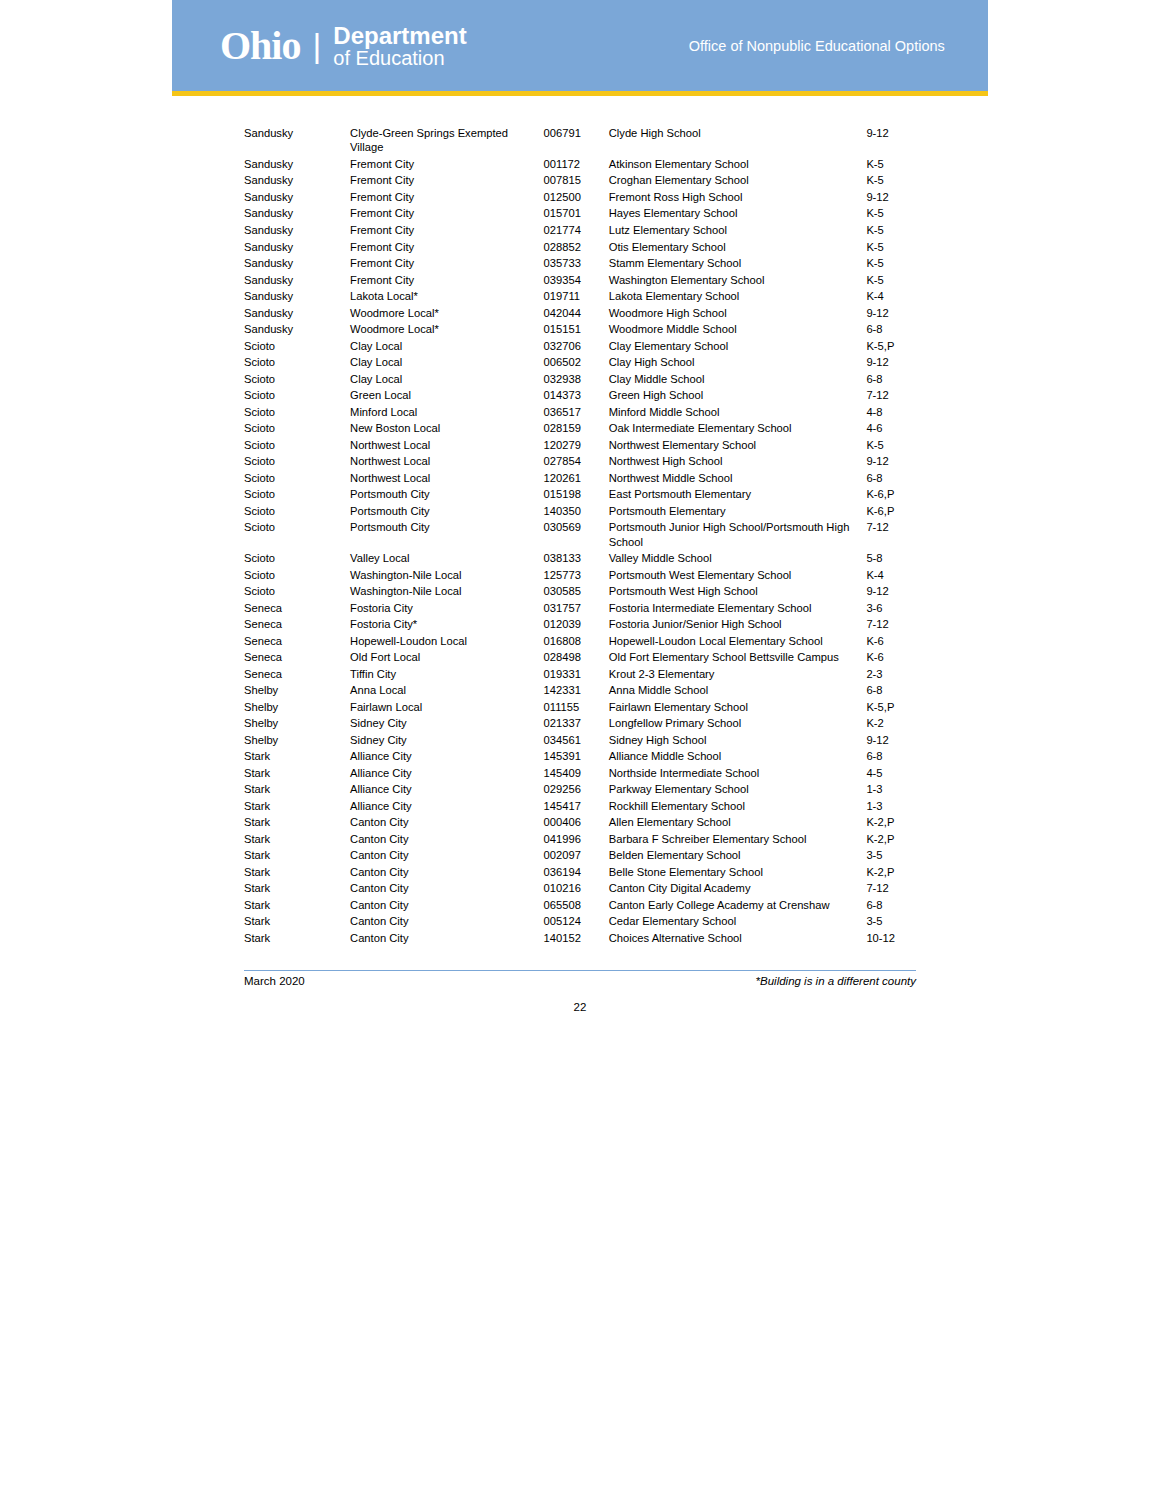Ohio | Department of Education
Office of Nonpublic Educational Options
| Sandusky | Clyde-Green Springs Exempted Village | 006791 | Clyde High School | 9-12 |
| Sandusky | Fremont City | 001172 | Atkinson Elementary School | K-5 |
| Sandusky | Fremont City | 007815 | Croghan Elementary School | K-5 |
| Sandusky | Fremont City | 012500 | Fremont Ross High School | 9-12 |
| Sandusky | Fremont City | 015701 | Hayes Elementary School | K-5 |
| Sandusky | Fremont City | 021774 | Lutz Elementary School | K-5 |
| Sandusky | Fremont City | 028852 | Otis Elementary School | K-5 |
| Sandusky | Fremont City | 035733 | Stamm Elementary School | K-5 |
| Sandusky | Fremont City | 039354 | Washington Elementary School | K-5 |
| Sandusky | Lakota Local* | 019711 | Lakota Elementary School | K-4 |
| Sandusky | Woodmore Local* | 042044 | Woodmore High School | 9-12 |
| Sandusky | Woodmore Local* | 015151 | Woodmore Middle School | 6-8 |
| Scioto | Clay Local | 032706 | Clay Elementary School | K-5,P |
| Scioto | Clay Local | 006502 | Clay High School | 9-12 |
| Scioto | Clay Local | 032938 | Clay Middle School | 6-8 |
| Scioto | Green Local | 014373 | Green High School | 7-12 |
| Scioto | Minford Local | 036517 | Minford Middle School | 4-8 |
| Scioto | New Boston Local | 028159 | Oak Intermediate Elementary School | 4-6 |
| Scioto | Northwest Local | 120279 | Northwest Elementary School | K-5 |
| Scioto | Northwest Local | 027854 | Northwest High School | 9-12 |
| Scioto | Northwest Local | 120261 | Northwest Middle School | 6-8 |
| Scioto | Portsmouth City | 015198 | East Portsmouth Elementary | K-6,P |
| Scioto | Portsmouth City | 140350 | Portsmouth Elementary | K-6,P |
| Scioto | Portsmouth City | 030569 | Portsmouth Junior High School/Portsmouth High School | 7-12 |
| Scioto | Valley Local | 038133 | Valley Middle School | 5-8 |
| Scioto | Washington-Nile Local | 125773 | Portsmouth West Elementary School | K-4 |
| Scioto | Washington-Nile Local | 030585 | Portsmouth West High School | 9-12 |
| Seneca | Fostoria City | 031757 | Fostoria Intermediate Elementary School | 3-6 |
| Seneca | Fostoria City* | 012039 | Fostoria Junior/Senior High School | 7-12 |
| Seneca | Hopewell-Loudon Local | 016808 | Hopewell-Loudon Local Elementary School | K-6 |
| Seneca | Old Fort Local | 028498 | Old Fort Elementary School Bettsville Campus | K-6 |
| Seneca | Tiffin City | 019331 | Krout 2-3 Elementary | 2-3 |
| Shelby | Anna Local | 142331 | Anna Middle School | 6-8 |
| Shelby | Fairlawn Local | 011155 | Fairlawn Elementary School | K-5,P |
| Shelby | Sidney City | 021337 | Longfellow Primary School | K-2 |
| Shelby | Sidney City | 034561 | Sidney High School | 9-12 |
| Stark | Alliance City | 145391 | Alliance Middle School | 6-8 |
| Stark | Alliance City | 145409 | Northside Intermediate School | 4-5 |
| Stark | Alliance City | 029256 | Parkway Elementary School | 1-3 |
| Stark | Alliance City | 145417 | Rockhill Elementary School | 1-3 |
| Stark | Canton City | 000406 | Allen Elementary School | K-2,P |
| Stark | Canton City | 041996 | Barbara F Schreiber Elementary School | K-2,P |
| Stark | Canton City | 002097 | Belden Elementary School | 3-5 |
| Stark | Canton City | 036194 | Belle Stone Elementary School | K-2,P |
| Stark | Canton City | 010216 | Canton City Digital Academy | 7-12 |
| Stark | Canton City | 065508 | Canton Early College Academy at Crenshaw | 6-8 |
| Stark | Canton City | 005124 | Cedar Elementary School | 3-5 |
| Stark | Canton City | 140152 | Choices Alternative School | 10-12 |
March 2020 *Building is in a different county
22